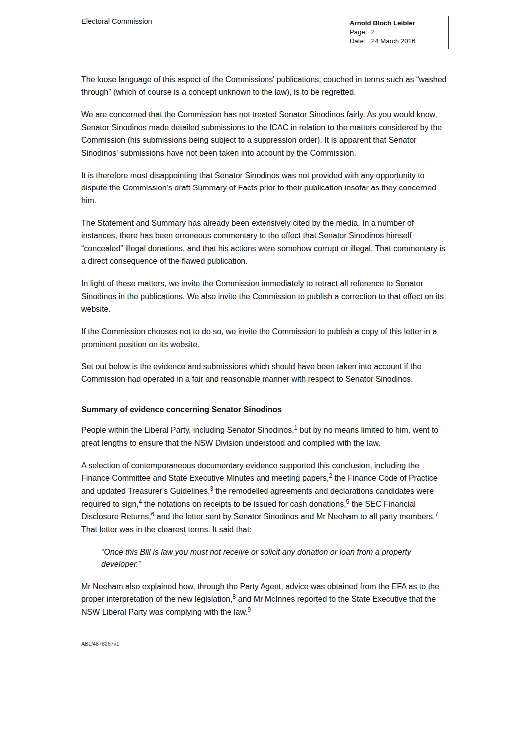Electoral Commission
Arnold Bloch Leibler
| Page: | 2 |
| Date: | 24 March 2016 |
The loose language of this aspect of the Commissions' publications, couched in terms such as “washed through” (which of course is a concept unknown to the law), is to be regretted.
We are concerned that the Commission has not treated Senator Sinodinos fairly. As you would know, Senator Sinodinos made detailed submissions to the ICAC in relation to the matters considered by the Commission (his submissions being subject to a suppression order). It is apparent that Senator Sinodinos' submissions have not been taken into account by the Commission.
It is therefore most disappointing that Senator Sinodinos was not provided with any opportunity to dispute the Commission's draft Summary of Facts prior to their publication insofar as they concerned him.
The Statement and Summary has already been extensively cited by the media. In a number of instances, there has been erroneous commentary to the effect that Senator Sinodinos himself “concealed” illegal donations, and that his actions were somehow corrupt or illegal. That commentary is a direct consequence of the flawed publication.
In light of these matters, we invite the Commission immediately to retract all reference to Senator Sinodinos in the publications. We also invite the Commission to publish a correction to that effect on its website.
If the Commission chooses not to do so, we invite the Commission to publish a copy of this letter in a prominent position on its website.
Set out below is the evidence and submissions which should have been taken into account if the Commission had operated in a fair and reasonable manner with respect to Senator Sinodinos.
Summary of evidence concerning Senator Sinodinos
People within the Liberal Party, including Senator Sinodinos,1 but by no means limited to him, went to great lengths to ensure that the NSW Division understood and complied with the law.
A selection of contemporaneous documentary evidence supported this conclusion, including the Finance Committee and State Executive Minutes and meeting papers,2 the Finance Code of Practice and updated Treasurer's Guidelines,3 the remodelled agreements and declarations candidates were required to sign,4 the notations on receipts to be issued for cash donations,5 the SEC Financial Disclosure Returns,6 and the letter sent by Senator Sinodinos and Mr Neeham to all party members.7 That letter was in the clearest terms. It said that:
“Once this Bill is law you must not receive or solicit any donation or loan from a property developer.”
Mr Neeham also explained how, through the Party Agent, advice was obtained from the EFA as to the proper interpretation of the new legislation,8 and Mr McInnes reported to the State Executive that the NSW Liberal Party was complying with the law.9
ABL/4878267v1